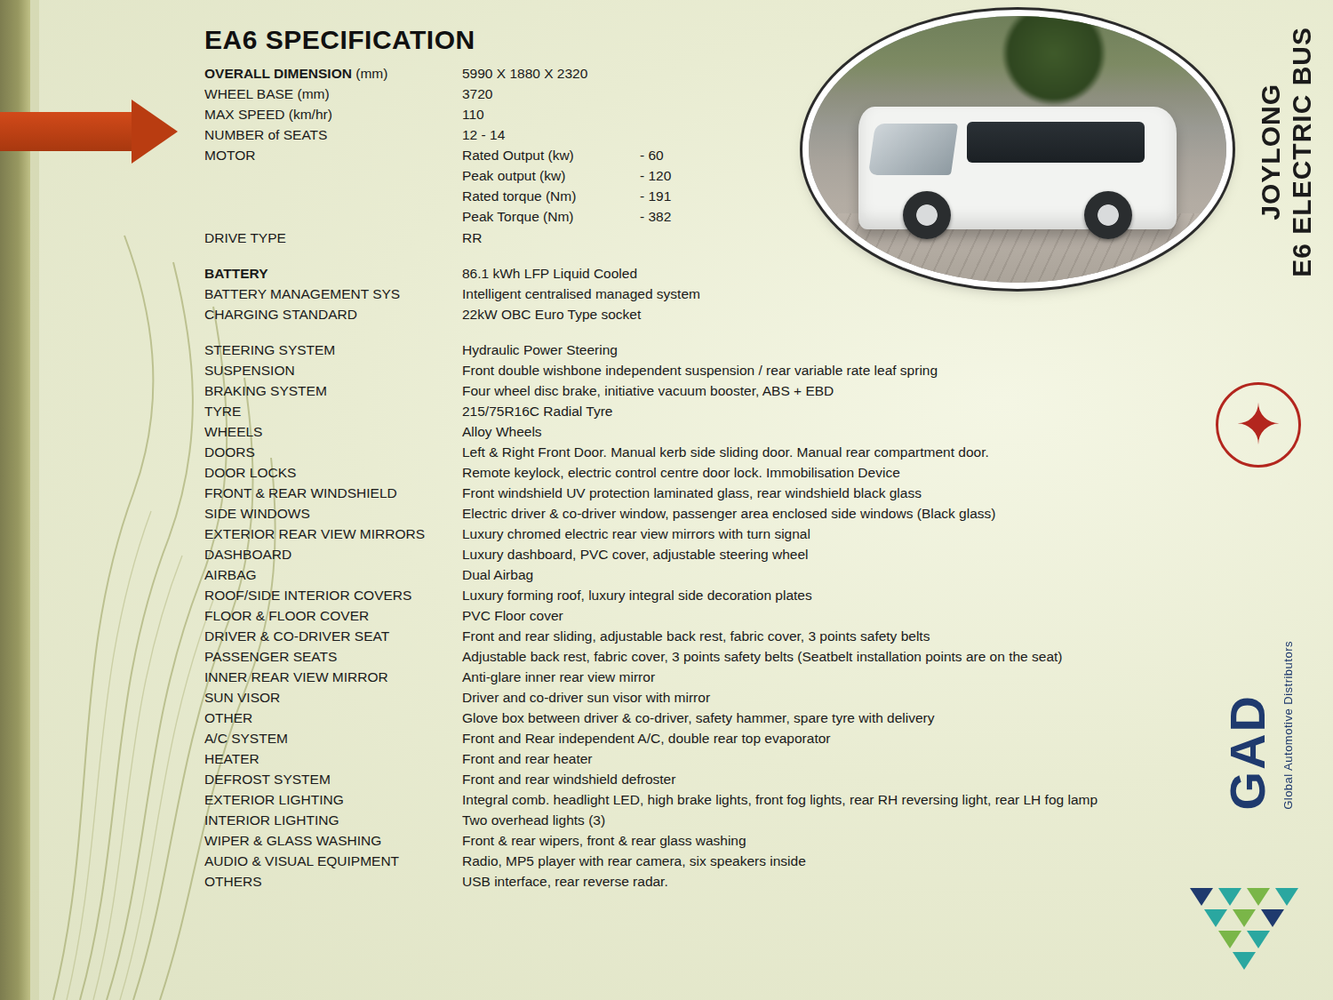JOYLONG
E6 ELECTRIC BUS
✦
GAD Global Automotive Distributors
EA6 SPECIFICATION
| OVERALL DIMENSION (mm) | 5990 X 1880 X 2320 |
| WHEEL BASE (mm) | 3720 |
| MAX SPEED (km/hr) | 110 |
| NUMBER of SEATS | 12 - 14 |
| MOTOR | / Rated Output (kw) / - 60 / / Peak output (kw) / - 120 / / Rated torque (Nm) / - 191 / / Peak Torque (Nm) / - 382 / |
| DRIVE TYPE | RR |
| BATTERY | 86.1 kWh LFP Liquid Cooled |
| BATTERY MANAGEMENT SYS | Intelligent centralised managed system |
| CHARGING STANDARD | 22kW OBC Euro Type socket |
| STEERING SYSTEM | Hydraulic Power Steering |
| SUSPENSION | Front double wishbone independent suspension / rear variable rate leaf spring |
| BRAKING SYSTEM | Four wheel disc brake, initiative vacuum booster, ABS + EBD |
| TYRE | 215/75R16C Radial Tyre |
| WHEELS | Alloy Wheels |
| DOORS | Left & Right Front Door. Manual kerb side sliding door. Manual rear compartment door. |
| DOOR LOCKS | Remote keylock, electric control centre door lock. Immobilisation Device |
| FRONT & REAR WINDSHIELD | Front windshield UV protection laminated glass, rear windshield black glass |
| SIDE WINDOWS | Electric driver & co-driver window, passenger area enclosed side windows (Black glass) |
| EXTERIOR REAR VIEW MIRRORS | Luxury chromed electric rear view mirrors with turn signal |
| DASHBOARD | Luxury dashboard, PVC cover, adjustable steering wheel |
| AIRBAG | Dual Airbag |
| ROOF/SIDE INTERIOR COVERS | Luxury forming roof, luxury integral side decoration plates |
| FLOOR & FLOOR COVER | PVC Floor cover |
| DRIVER & CO-DRIVER SEAT | Front and rear sliding, adjustable back rest, fabric cover, 3 points safety belts |
| PASSENGER SEATS | Adjustable back rest, fabric cover, 3 points safety belts (Seatbelt installation points are on the seat) |
| INNER REAR VIEW MIRROR | Anti-glare inner rear view mirror |
| SUN VISOR | Driver and co-driver sun visor with mirror |
| OTHER | Glove box between driver & co-driver, safety hammer, spare tyre with delivery |
| A/C SYSTEM | Front and Rear independent A/C, double rear top evaporator |
| HEATER | Front and rear heater |
| DEFROST SYSTEM | Front and rear windshield defroster |
| EXTERIOR LIGHTING | Integral comb. headlight LED, high brake lights, front fog lights, rear RH reversing light, rear LH fog lamp |
| INTERIOR LIGHTING | Two overhead lights (3) |
| WIPER & GLASS WASHING | Front & rear wipers, front & rear glass washing |
| AUDIO & VISUAL EQUIPMENT | Radio, MP5 player with rear camera, six speakers inside |
| OTHERS | USB interface, rear reverse radar. |